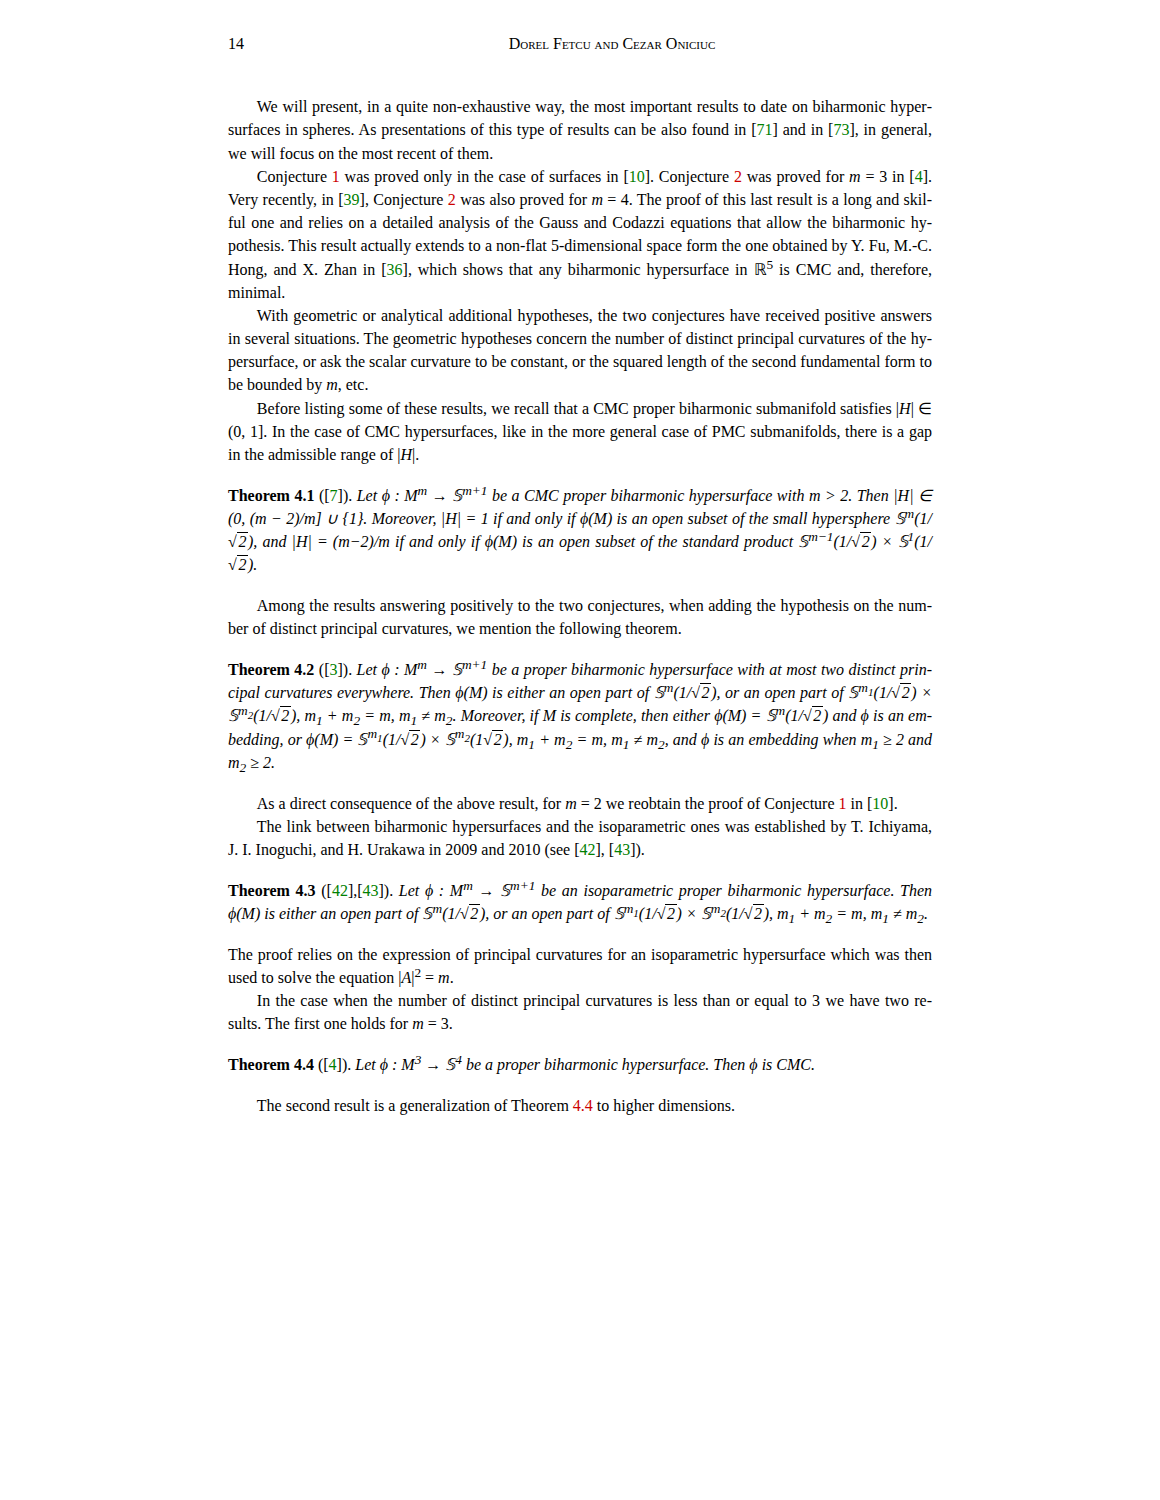14 Dorel Fetcu and Cezar Oniciuc
We will present, in a quite non-exhaustive way, the most important results to date on biharmonic hypersurfaces in spheres. As presentations of this type of results can be also found in [71] and in [73], in general, we will focus on the most recent of them.
Conjecture 1 was proved only in the case of surfaces in [10]. Conjecture 2 was proved for m = 3 in [4]. Very recently, in [39], Conjecture 2 was also proved for m = 4. The proof of this last result is a long and skilful one and relies on a detailed analysis of the Gauss and Codazzi equations that allow the biharmonic hypothesis. This result actually extends to a non-flat 5-dimensional space form the one obtained by Y. Fu, M.-C. Hong, and X. Zhan in [36], which shows that any biharmonic hypersurface in ℝ5 is CMC and, therefore, minimal.
With geometric or analytical additional hypotheses, the two conjectures have received positive answers in several situations. The geometric hypotheses concern the number of distinct principal curvatures of the hypersurface, or ask the scalar curvature to be constant, or the squared length of the second fundamental form to be bounded by m, etc.
Before listing some of these results, we recall that a CMC proper biharmonic submanifold satisfies |H| ∈ (0, 1]. In the case of CMC hypersurfaces, like in the more general case of PMC submanifolds, there is a gap in the admissible range of |H|.
Theorem 4.1 ([7]). Let ϕ : Mm → 𝕊m+1 be a CMC proper biharmonic hypersurface with m > 2. Then |H| ∈ (0, (m − 2)/m] ∪ {1}. Moreover, |H| = 1 if and only if ϕ(M) is an open subset of the small hypersphere 𝕊m(1/√2), and |H| = (m−2)/m if and only if ϕ(M) is an open subset of the standard product 𝕊m−1(1/√2) × 𝕊1(1/√2).
Among the results answering positively to the two conjectures, when adding the hypothesis on the number of distinct principal curvatures, we mention the following theorem.
Theorem 4.2 ([3]). Let ϕ : Mm → 𝕊m+1 be a proper biharmonic hypersurface with at most two distinct principal curvatures everywhere. Then ϕ(M) is either an open part of 𝕊m(1/√2), or an open part of 𝕊m1(1/√2) × 𝕊m2(1/√2), m1 + m2 = m, m1 ≠ m2. Moreover, if M is complete, then either ϕ(M) = 𝕊m(1/√2) and ϕ is an embedding, or ϕ(M) = 𝕊m1(1/√2) × 𝕊m2(1√2), m1 + m2 = m, m1 ≠ m2, and ϕ is an embedding when m1 ≥ 2 and m2 ≥ 2.
As a direct consequence of the above result, for m = 2 we reobtain the proof of Conjecture 1 in [10].
The link between biharmonic hypersurfaces and the isoparametric ones was established by T. Ichiyama, J. I. Inoguchi, and H. Urakawa in 2009 and 2010 (see [42], [43]).
Theorem 4.3 ([42],[43]). Let ϕ : Mm → 𝕊m+1 be an isoparametric proper biharmonic hypersurface. Then ϕ(M) is either an open part of 𝕊m(1/√2), or an open part of 𝕊m1(1/√2) × 𝕊m2(1/√2), m1 + m2 = m, m1 ≠ m2.
The proof relies on the expression of principal curvatures for an isoparametric hypersurface which was then used to solve the equation |A|2 = m.
In the case when the number of distinct principal curvatures is less than or equal to 3 we have two results. The first one holds for m = 3.
Theorem 4.4 ([4]). Let ϕ : M3 → 𝕊4 be a proper biharmonic hypersurface. Then ϕ is CMC.
The second result is a generalization of Theorem 4.4 to higher dimensions.